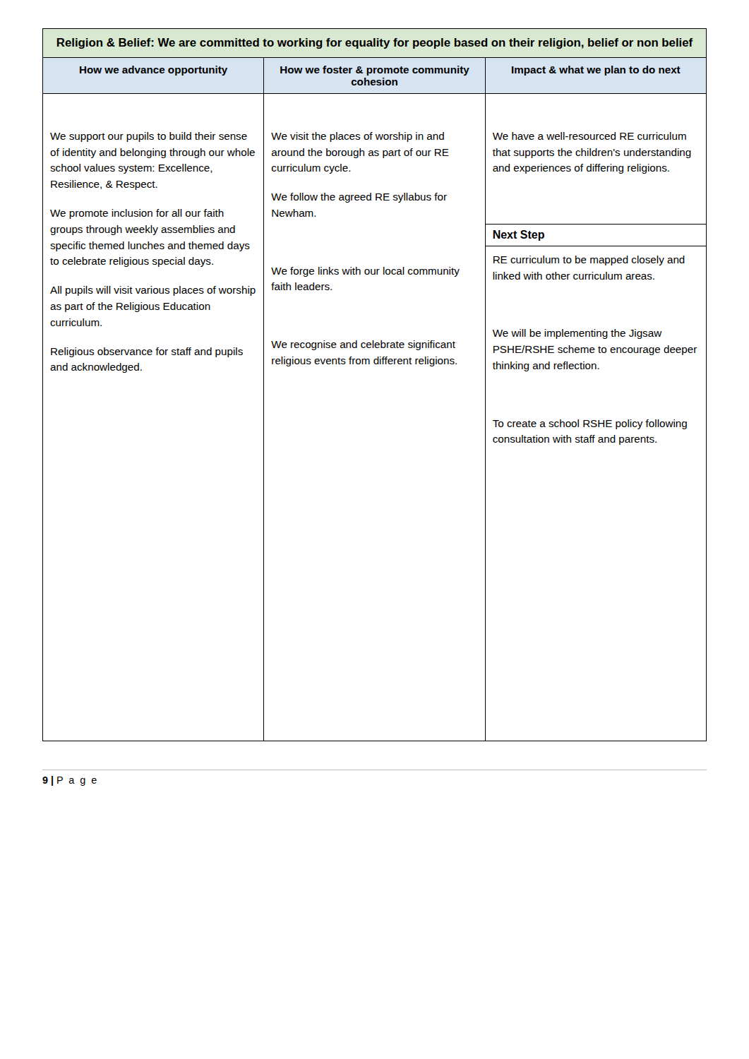| Religion & Belief: We are committed to working for equality for people based on their religion, belief or non belief |
| How we advance opportunity | How we foster & promote community cohesion | Impact & what we plan to do next |
| We support our pupils to build their sense of identity and belonging through our whole school values system: Excellence, Resilience, & Respect. We promote inclusion for all our faith groups through weekly assemblies and specific themed lunches and themed days to celebrate religious special days. All pupils will visit various places of worship as part of the Religious Education curriculum. Religious observance for staff and pupils and acknowledged. | We visit the places of worship in and around the borough as part of our RE curriculum cycle. We follow the agreed RE syllabus for Newham. We forge links with our local community faith leaders. We recognise and celebrate significant religious events from different religions. | We have a well-resourced RE curriculum that supports the children's understanding and experiences of differing religions. Next Step RE curriculum to be mapped closely and linked with other curriculum areas. We will be implementing the Jigsaw PSHE/RSHE scheme to encourage deeper thinking and reflection. To create a school RSHE policy following consultation with staff and parents. |
9 | P a g e